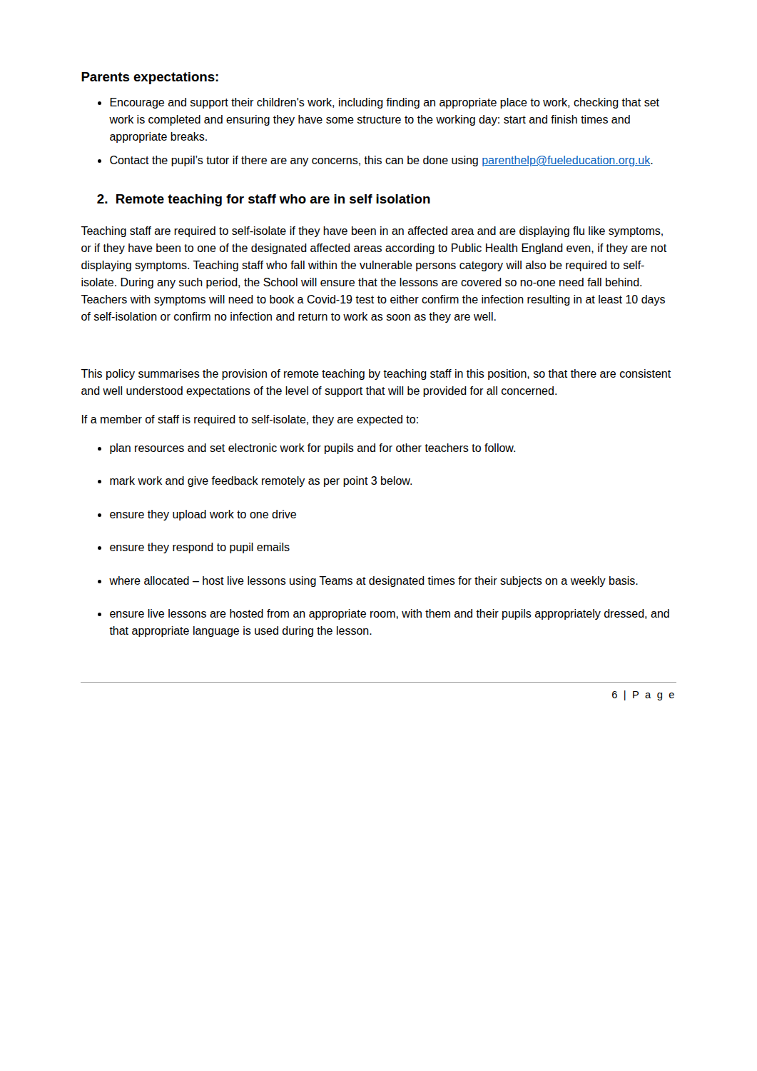Parents expectations:
Encourage and support their children's work, including finding an appropriate place to work, checking that set work is completed and ensuring they have some structure to the working day: start and finish times and appropriate breaks.
Contact the pupil’s tutor if there are any concerns, this can be done using parenthelp@fueleducation.org.uk.
2. Remote teaching for staff who are in self isolation
Teaching staff are required to self-isolate if they have been in an affected area and are displaying flu like symptoms, or if they have been to one of the designated affected areas according to Public Health England even, if they are not displaying symptoms. Teaching staff who fall within the vulnerable persons category will also be required to self-isolate. During any such period, the School will ensure that the lessons are covered so no-one need fall behind. Teachers with symptoms will need to book a Covid-19 test to either confirm the infection resulting in at least 10 days of self-isolation or confirm no infection and return to work as soon as they are well.
This policy summarises the provision of remote teaching by teaching staff in this position, so that there are consistent and well understood expectations of the level of support that will be provided for all concerned.
If a member of staff is required to self-isolate, they are expected to:
plan resources and set electronic work for pupils and for other teachers to follow.
mark work and give feedback remotely as per point 3 below.
ensure they upload work to one drive
ensure they respond to pupil emails
where allocated – host live lessons using Teams at designated times for their subjects on a weekly basis.
ensure live lessons are hosted from an appropriate room, with them and their pupils appropriately dressed, and that appropriate language is used during the lesson.
6 | P a g e